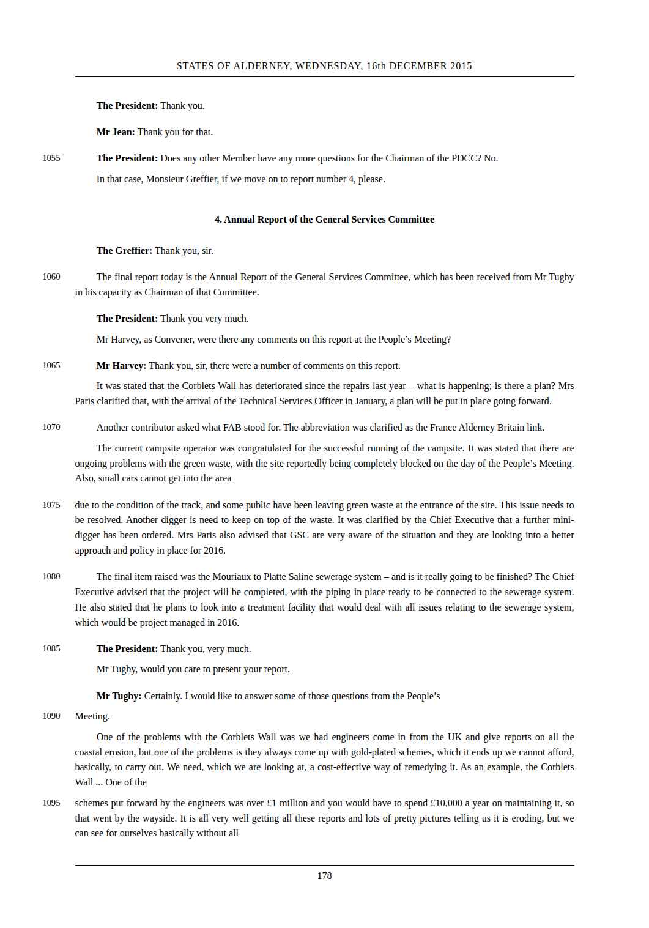STATES OF ALDERNEY, WEDNESDAY, 16th DECEMBER 2015
The President: Thank you.
Mr Jean: Thank you for that.
1055
The President: Does any other Member have any more questions for the Chairman of the PDCC? No.
In that case, Monsieur Greffier, if we move on to report number 4, please.
4. Annual Report of the General Services Committee
The Greffier: Thank you, sir.
1060
The final report today is the Annual Report of the General Services Committee, which has been received from Mr Tugby in his capacity as Chairman of that Committee.
The President: Thank you very much.
Mr Harvey, as Convener, were there any comments on this report at the People’s Meeting?
1065
Mr Harvey: Thank you, sir, there were a number of comments on this report.
It was stated that the Corblets Wall has deteriorated since the repairs last year – what is happening; is there a plan? Mrs Paris clarified that, with the arrival of the Technical Services Officer in January, a plan will be put in place going forward.
1070
Another contributor asked what FAB stood for. The abbreviation was clarified as the France Alderney Britain link.
The current campsite operator was congratulated for the successful running of the campsite. It was stated that there are ongoing problems with the green waste, with the site reportedly being completely blocked on the day of the People’s Meeting. Also, small cars cannot get into the area
1075
due to the condition of the track, and some public have been leaving green waste at the entrance of the site. This issue needs to be resolved. Another digger is need to keep on top of the waste. It was clarified by the Chief Executive that a further mini-digger has been ordered. Mrs Paris also advised that GSC are very aware of the situation and they are looking into a better approach and policy in place for 2016.
1080
The final item raised was the Mouriaux to Platte Saline sewerage system – and is it really going to be finished? The Chief Executive advised that the project will be completed, with the piping in place ready to be connected to the sewerage system. He also stated that he plans to look into a treatment facility that would deal with all issues relating to the sewerage system, which would be project managed in 2016.
1085
The President: Thank you, very much.
Mr Tugby, would you care to present your report.
Mr Tugby: Certainly. I would like to answer some of those questions from the People’s
1090
Meeting.
One of the problems with the Corblets Wall was we had engineers come in from the UK and give reports on all the coastal erosion, but one of the problems is they always come up with gold-plated schemes, which it ends up we cannot afford, basically, to carry out. We need, which we are looking at, a cost-effective way of remedying it. As an example, the Corblets Wall ... One of the
1095
schemes put forward by the engineers was over £1 million and you would have to spend £10,000 a year on maintaining it, so that went by the wayside. It is all very well getting all these reports and lots of pretty pictures telling us it is eroding, but we can see for ourselves basically without all
178